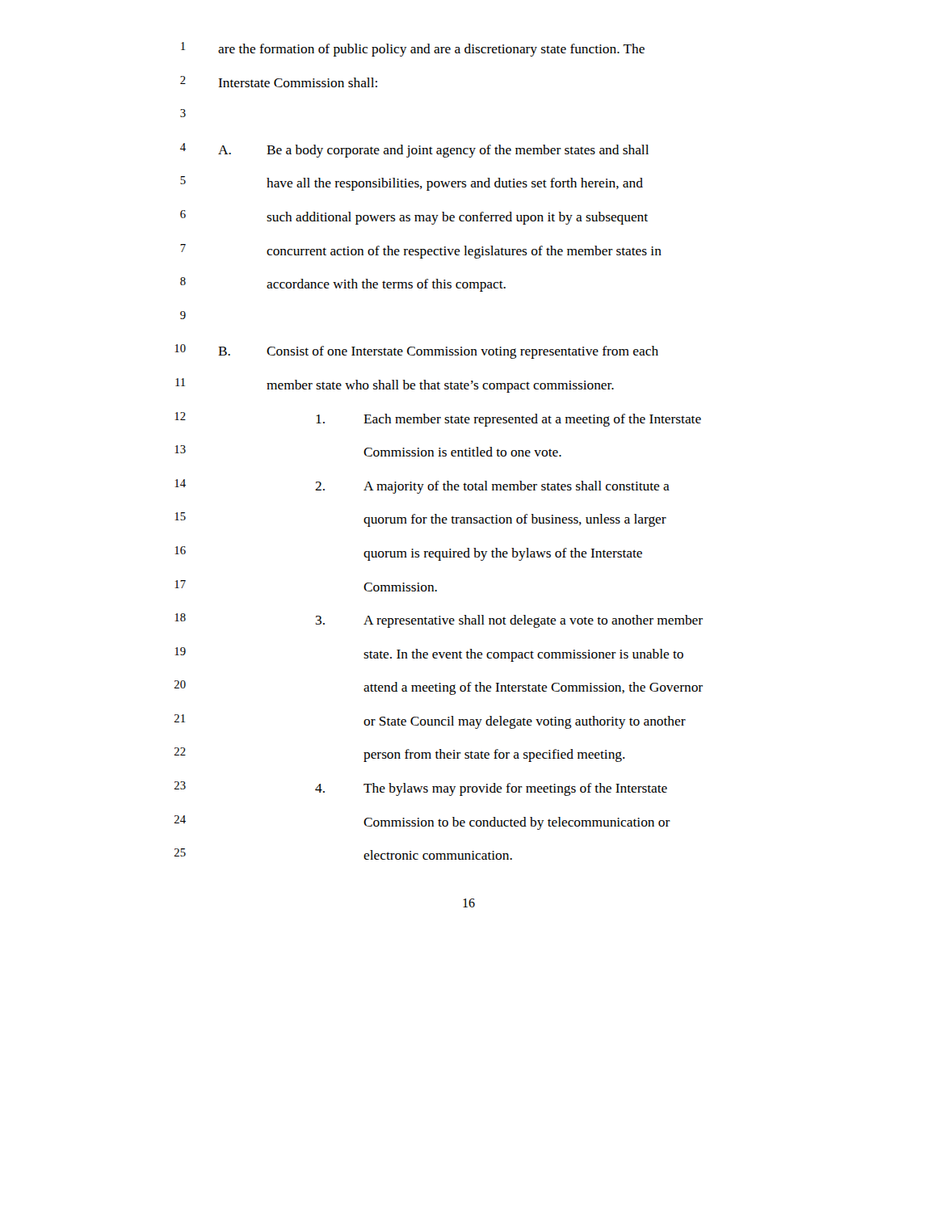are the formation of public policy and are a discretionary state function. The
Interstate Commission shall:
A. Be a body corporate and joint agency of the member states and shall
have all the responsibilities, powers and duties set forth herein, and
such additional powers as may be conferred upon it by a subsequent
concurrent action of the respective legislatures of the member states in
accordance with the terms of this compact.
B. Consist of one Interstate Commission voting representative from each
member state who shall be that state’s compact commissioner.
1. Each member state represented at a meeting of the Interstate
Commission is entitled to one vote.
2. A majority of the total member states shall constitute a
quorum for the transaction of business, unless a larger
quorum is required by the bylaws of the Interstate
Commission.
3. A representative shall not delegate a vote to another member
state. In the event the compact commissioner is unable to
attend a meeting of the Interstate Commission, the Governor
or State Council may delegate voting authority to another
person from their state for a specified meeting.
4. The bylaws may provide for meetings of the Interstate
Commission to be conducted by telecommunication or
electronic communication.
16